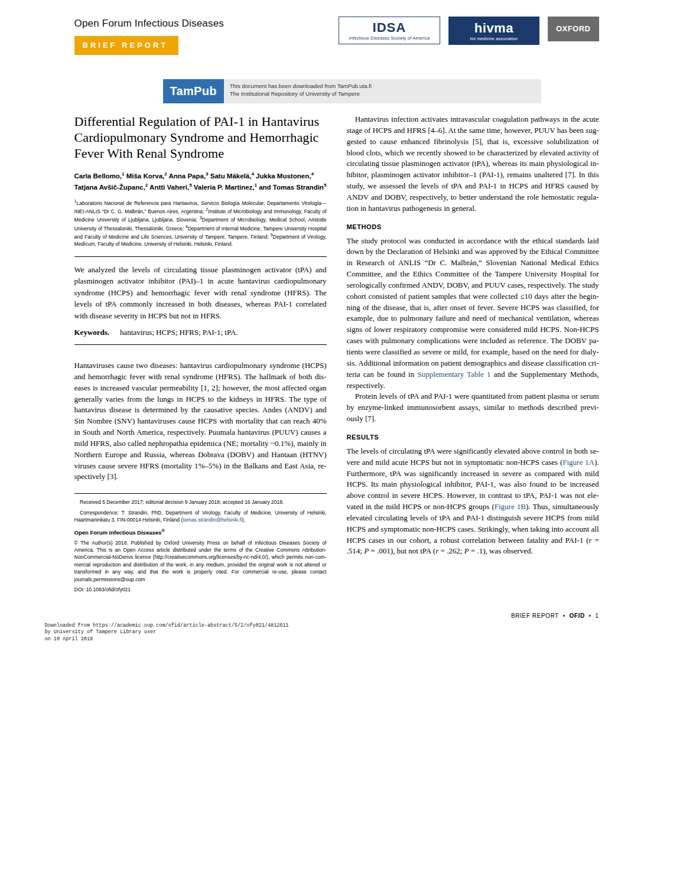Open Forum Infectious Diseases
Brief Report
IDSA
Infectious Diseases Society of America
hivma
hiv medicine association
OXFORD
TamPub
This document has been downloaded from TamPub.uta.fi
The Institutional Repository of University of Tampere
Differential Regulation of PAI-1 in Hantavirus Cardiopulmonary Syndrome and Hemorrhagic Fever With Renal Syndrome
Carla Bellomo,1 Miša Korva,2 Anna Papa,3 Satu Mäkelä,4 Jukka Mustonen,4
Tatjana Avšič-Županc,2 Antti Vaheri,5 Valeria P. Martinez,1 and Tomas Strandin5
1Laboratorio Nacional de Referencia para Hantavirus, Servicio Biología Molecular, Departamento Virología—INEI-ANLIS “Dr C. G. Malbrán,” Buenos Aires, Argentina; 2Institute of Microbiology and Immunology, Faculty of Medicine University of Ljubljana, Ljubljana, Slovenia; 3Department of Microbiology, Medical School, Aristotle University of Thessaloniki, Thessaloniki, Greece; 4Department of Internal Medicine, Tampere University Hospital and Faculty of Medicine and Life Sciences, University of Tampere, Tampere, Finland; 5Department of Virology, Medicum, Faculty of Medicine, University of Helsinki, Helsinki, Finland.
We analyzed the levels of circulating tissue plasminogen activator (tPA) and plasminogen activator inhibitor (PAI)–1 in acute hantavirus cardiopulmonary syndrome (HCPS) and hemorrhagic fever with renal syndrome (HFRS). The levels of tPA commonly increased in both diseases, whereas PAI-1 correlated with disease severity in HCPS but not in HFRS.
Keywords. hantavirus; HCPS; HFRS; PAI-1; tPA.
Hantaviruses cause two diseases: hantavirus cardiopulmonary syndrome (HCPS) and hemorrhagic fever with renal syndrome (HFRS). The hallmark of both diseases is increased vascular permeability [1, 2]; however, the most affected organ generally varies from the lungs in HCPS to the kidneys in HFRS. The type of hantavirus disease is determined by the causative species. Andes (ANDV) and Sin Nombre (SNV) hantaviruses cause HCPS with mortality that can reach 40% in South and North America, respectively. Puumala hantavirus (PUUV) causes a mild HFRS, also called nephropathia epidemica (NE; mortality ~0.1%), mainly in Northern Europe and Russia, whereas Dobrava (DOBV) and Hantaan (HTNV) viruses cause severe HFRS (mortality 1%–5%) in the Balkans and East Asia, respectively [3].
Received 5 December 2017; editorial decision 9 January 2018; accepted 16 January 2018.
Correspondence: T. Strandin, PhD, Department of Virology, Faculty of Medicine, University of Helsinki, Haartmaninkatu 3, FIN-00014 Helsinki, Finland (tomas.strandin@helsinki.fi).
Open Forum Infectious Diseases®
© The Author(s) 2018. Published by Oxford University Press on behalf of Infectious Diseases Society of America. This is an Open Access article distributed under the terms of the Creative Commons Attribution-NonCommercial-NoDerivs licence (http://creativecommons.org/licenses/by-nc-nd/4.0/), which permits non-commercial reproduction and distribution of the work, in any medium, provided the original work is not altered or transformed in any way, and that the work is properly cited. For commercial re-use, please contact journals.permissions@oup.com
DOI: 10.1093/ofid/ofy021
Hantavirus infection activates intravascular coagulation pathways in the acute stage of HCPS and HFRS [4–6]. At the same time, however, PUUV has been suggested to cause enhanced fibrinolysis [5], that is, excessive solubilization of blood clots, which we recently showed to be characterized by elevated activity of circulating tissue plasminogen activator (tPA), whereas its main physiological inhibitor, plasminogen activator inhibitor–1 (PAI-1), remains unaltered [7]. In this study, we assessed the levels of tPA and PAI-1 in HCPS and HFRS caused by ANDV and DOBV, respectively, to better understand the role hemostatic regulation in hantavirus pathogenesis in general.
Methods
The study protocol was conducted in accordance with the ethical standards laid down by the Declaration of Helsinki and was approved by the Ethical Committee in Research of ANLIS “Dr C. Malbrán,” Slovenian National Medical Ethics Committee, and the Ethics Committee of the Tampere University Hospital for serologically confirmed ANDV, DOBV, and PUUV cases, respectively. The study cohort consisted of patient samples that were collected ≤10 days after the beginning of the disease, that is, after onset of fever. Severe HCPS was classified, for example, due to pulmonary failure and need of mechanical ventilation, whereas signs of lower respiratory compromise were considered mild HCPS. Non-HCPS cases with pulmonary complications were included as reference. The DOBV patients were classified as severe or mild, for example, based on the need for dialysis. Additional information on patient demographics and disease classification criteria can be found in Supplementary Table 1 and the Supplementary Methods, respectively.
Protein levels of tPA and PAI-1 were quantitated from patient plasma or serum by enzyme-linked immunosorbent assays, similar to methods described previously [7].
Results
The levels of circulating tPA were significantly elevated above control in both severe and mild acute HCPS but not in symptomatic non-HCPS cases (Figure 1A). Furthermore, tPA was significantly increased in severe as compared with mild HCPS. Its main physiological inhibitor, PAI-1, was also found to be increased above control in severe HCPS. However, in contrast to tPA, PAI-1 was not elevated in the mild HCPS or non-HCPS groups (Figure 1B). Thus, simultaneously elevated circulating levels of tPA and PAI-1 distinguish severe HCPS from mild HCPS and symptomatic non-HCPS cases. Strikingly, when taking into account all HCPS cases in our cohort, a robust correlation between fatality and PAI-1 (r = .514; P = .001), but not tPA (r = .262; P = .1), was observed.
BRIEF REPORT • OFID • 1
Downloaded from https://academic.oup.com/ofid/article-abstract/5/2/ofy021/4812611
by University of Tampere Library user
on 10 April 2018